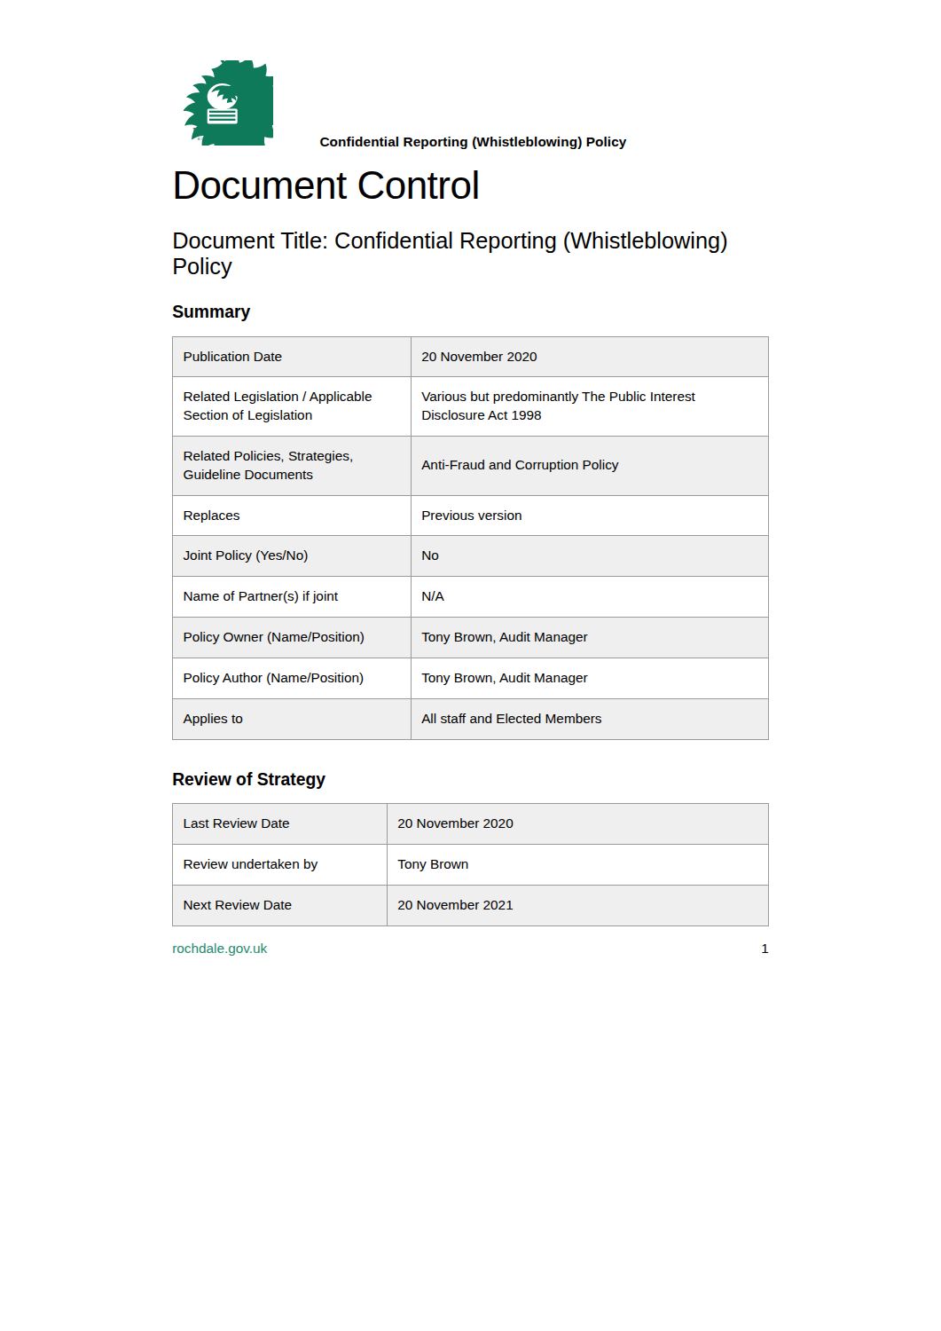ROCHDALE BOROUGH COUNCIL
Confidential Reporting (Whistleblowing) Policy
Document Control
Document Title: Confidential Reporting (Whistleblowing) Policy
Summary
| Publication Date | 20 November 2020 |
| Related Legislation / Applicable Section of Legislation | Various but predominantly The Public Interest Disclosure Act 1998 |
| Related Policies, Strategies, Guideline Documents | Anti-Fraud and Corruption Policy |
| Replaces | Previous version |
| Joint Policy (Yes/No) | No |
| Name of Partner(s) if joint | N/A |
| Policy Owner (Name/Position) | Tony Brown, Audit Manager |
| Policy Author (Name/Position) | Tony Brown, Audit Manager |
| Applies to | All staff and Elected Members |
Review of Strategy
| Last Review Date | 20 November 2020 |
| Review undertaken by | Tony Brown |
| Next Review Date | 20 November 2021 |
rochdale.gov.uk 1